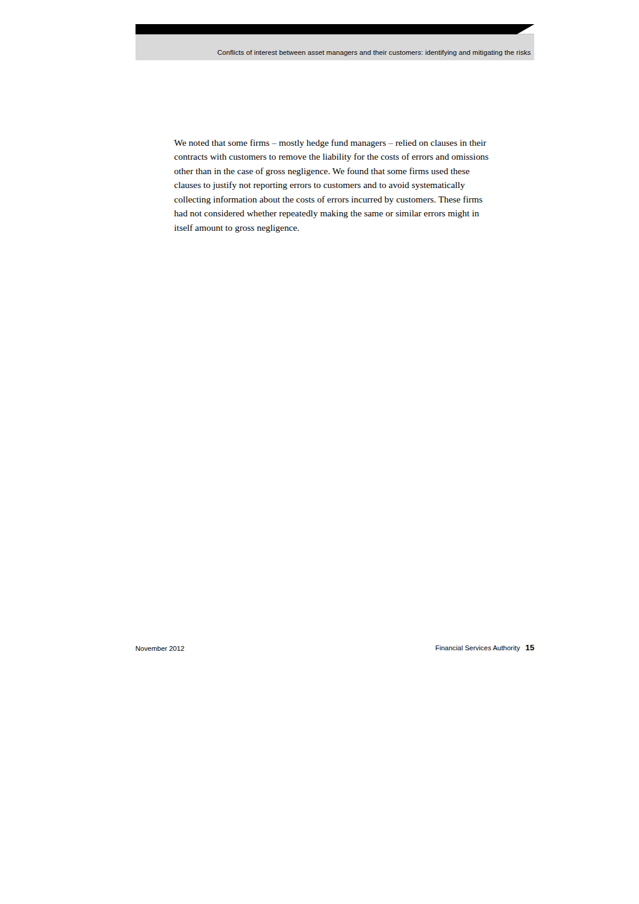Conflicts of interest between asset managers and their customers: identifying and mitigating the risks
We noted that some firms – mostly hedge fund managers – relied on clauses in their contracts with customers to remove the liability for the costs of errors and omissions other than in the case of gross negligence. We found that some firms used these clauses to justify not reporting errors to customers and to avoid systematically collecting information about the costs of errors incurred by customers. These firms had not considered whether repeatedly making the same or similar errors might in itself amount to gross negligence.
November 2012
Financial Services Authority 15